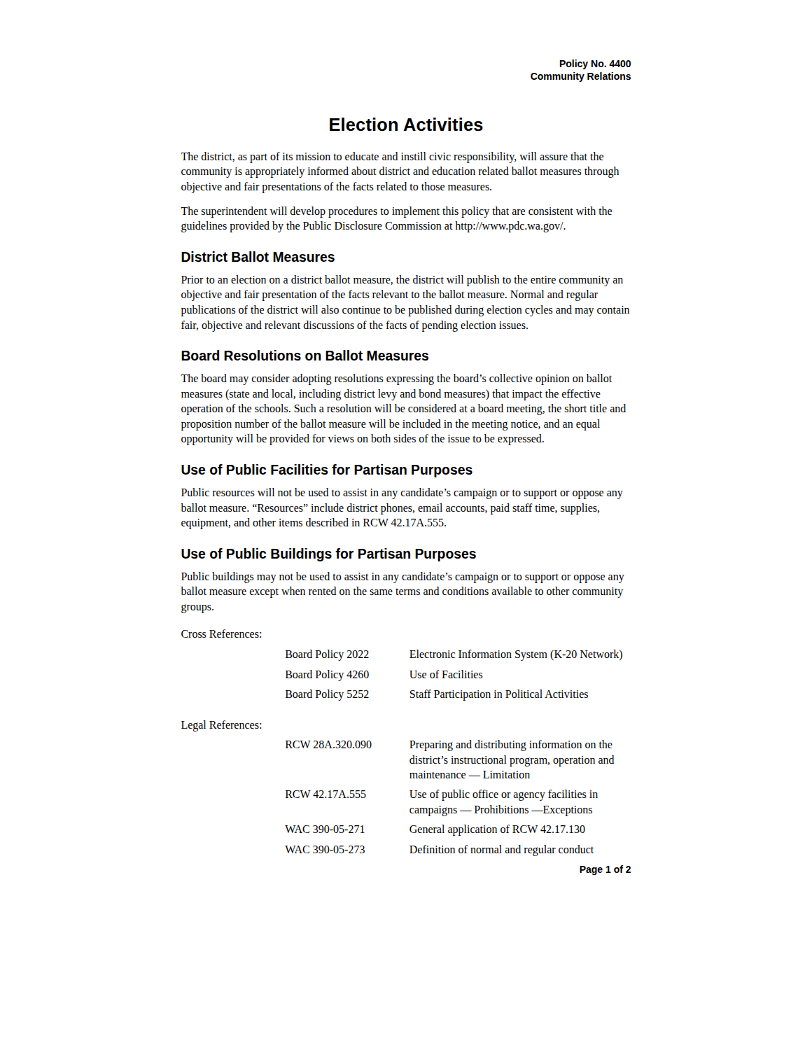Policy No. 4400
Community Relations
Election Activities
The district, as part of its mission to educate and instill civic responsibility, will assure that the community is appropriately informed about district and education related ballot measures through objective and fair presentations of the facts related to those measures.
The superintendent will develop procedures to implement this policy that are consistent with the guidelines provided by the Public Disclosure Commission at http://www.pdc.wa.gov/.
District Ballot Measures
Prior to an election on a district ballot measure, the district will publish to the entire community an objective and fair presentation of the facts relevant to the ballot measure. Normal and regular publications of the district will also continue to be published during election cycles and may contain fair, objective and relevant discussions of the facts of pending election issues.
Board Resolutions on Ballot Measures
The board may consider adopting resolutions expressing the board’s collective opinion on ballot measures (state and local, including district levy and bond measures) that impact the effective operation of the schools. Such a resolution will be considered at a board meeting, the short title and proposition number of the ballot measure will be included in the meeting notice, and an equal opportunity will be provided for views on both sides of the issue to be expressed.
Use of Public Facilities for Partisan Purposes
Public resources will not be used to assist in any candidate’s campaign or to support or oppose any ballot measure. “Resources” include district phones, email accounts, paid staff time, supplies, equipment, and other items described in RCW 42.17A.555.
Use of Public Buildings for Partisan Purposes
Public buildings may not be used to assist in any candidate’s campaign or to support or oppose any ballot measure except when rented on the same terms and conditions available to other community groups.
Cross References:
| | Board Policy 2022 | Electronic Information System (K-20 Network) |
| | Board Policy 4260 | Use of Facilities |
| | Board Policy 5252 | Staff Participation in Political Activities |
| Legal References: | | |
| | RCW 28A.320.090 | Preparing and distributing information on the district’s instructional program, operation and maintenance — Limitation |
| | RCW 42.17A.555 | Use of public office or agency facilities in campaigns — Prohibitions —Exceptions |
| | WAC 390-05-271 | General application of RCW 42.17.130 |
| | WAC 390-05-273 | Definition of normal and regular conduct |
Page 1 of 2